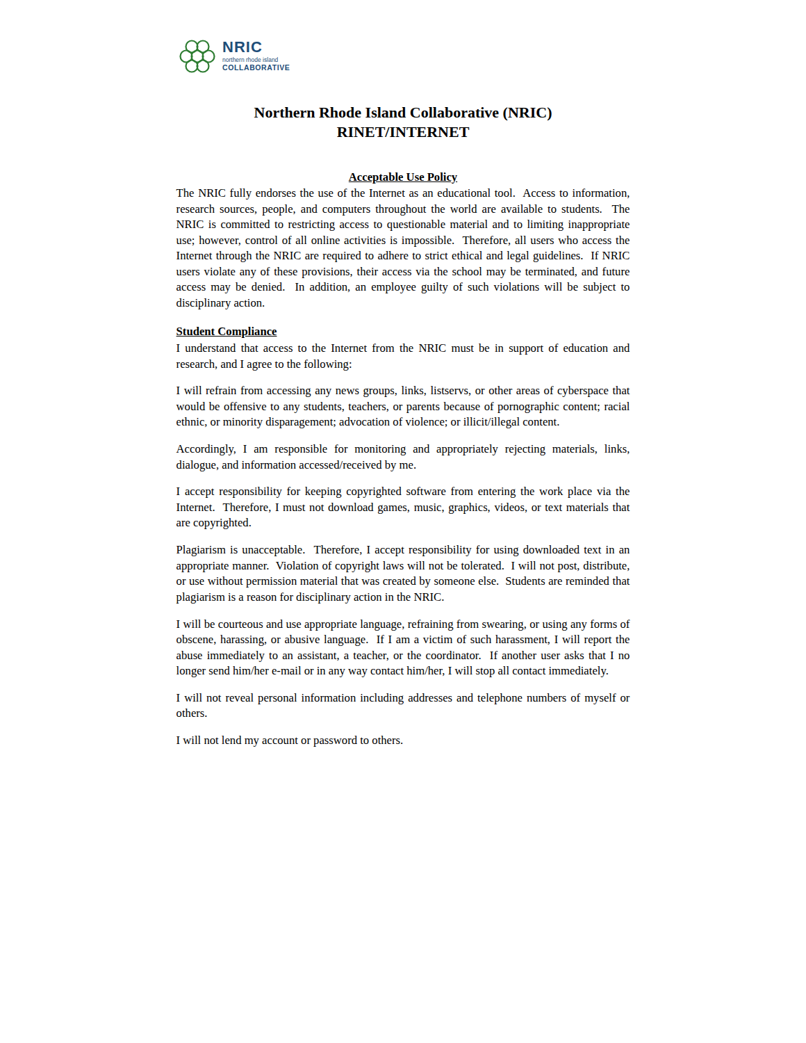NRIC Northern Rhode Island Collaborative NRIC northern rhode island COLLABORATIVE
Northern Rhode Island Collaborative (NRIC)
RINET/INTERNET
Acceptable Use Policy
The NRIC fully endorses the use of the Internet as an educational tool. Access to information, research sources, people, and computers throughout the world are available to students. The NRIC is committed to restricting access to questionable material and to limiting inappropriate use; however, control of all online activities is impossible. Therefore, all users who access the Internet through the NRIC are required to adhere to strict ethical and legal guidelines. If NRIC users violate any of these provisions, their access via the school may be terminated, and future access may be denied. In addition, an employee guilty of such violations will be subject to disciplinary action.
Student Compliance
I understand that access to the Internet from the NRIC must be in support of education and research, and I agree to the following:
I will refrain from accessing any news groups, links, listservs, or other areas of cyberspace that would be offensive to any students, teachers, or parents because of pornographic content; racial ethnic, or minority disparagement; advocation of violence; or illicit/illegal content.
Accordingly, I am responsible for monitoring and appropriately rejecting materials, links, dialogue, and information accessed/received by me.
I accept responsibility for keeping copyrighted software from entering the work place via the Internet. Therefore, I must not download games, music, graphics, videos, or text materials that are copyrighted.
Plagiarism is unacceptable. Therefore, I accept responsibility for using downloaded text in an appropriate manner. Violation of copyright laws will not be tolerated. I will not post, distribute, or use without permission material that was created by someone else. Students are reminded that plagiarism is a reason for disciplinary action in the NRIC.
I will be courteous and use appropriate language, refraining from swearing, or using any forms of obscene, harassing, or abusive language. If I am a victim of such harassment, I will report the abuse immediately to an assistant, a teacher, or the coordinator. If another user asks that I no longer send him/her e-mail or in any way contact him/her, I will stop all contact immediately.
I will not reveal personal information including addresses and telephone numbers of myself or others.
I will not lend my account or password to others.